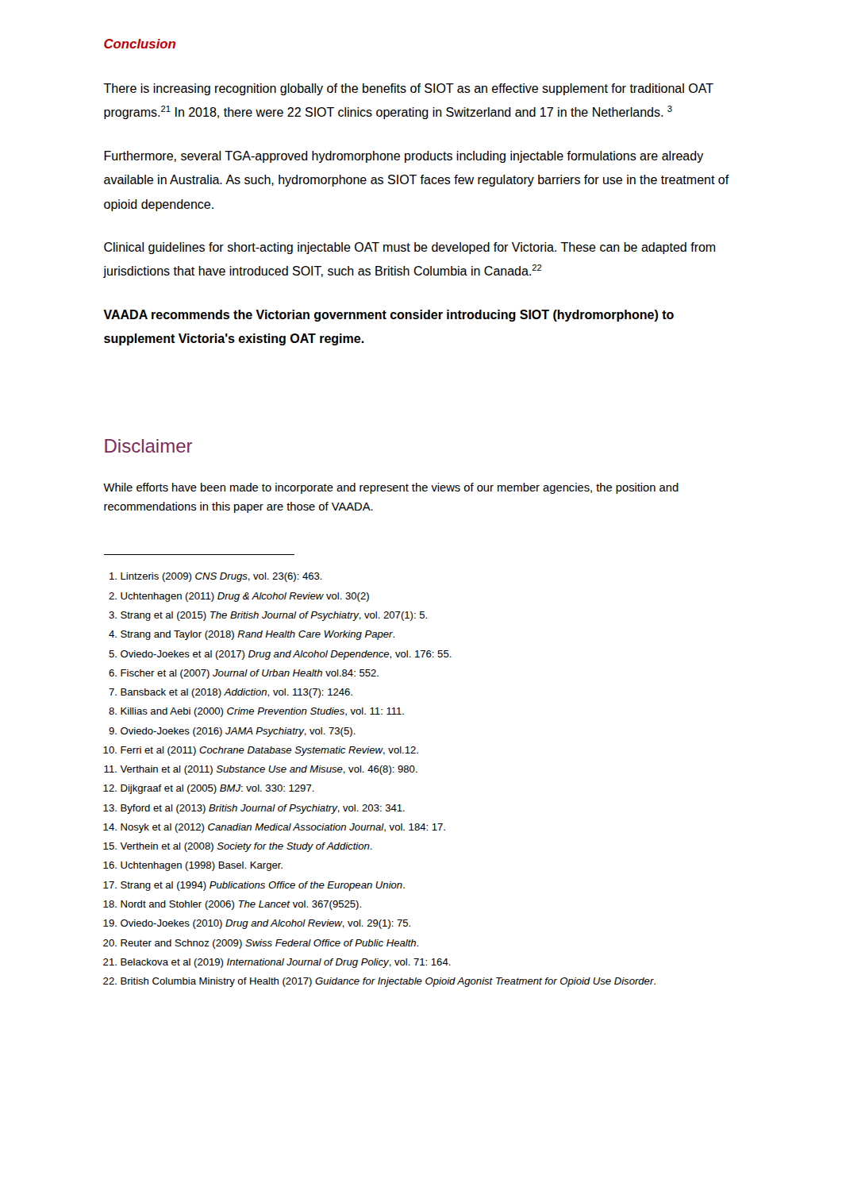Conclusion
There is increasing recognition globally of the benefits of SIOT as an effective supplement for traditional OAT programs.21 In 2018, there were 22 SIOT clinics operating in Switzerland and 17 in the Netherlands. 3
Furthermore, several TGA-approved hydromorphone products including injectable formulations are already available in Australia. As such, hydromorphone as SIOT faces few regulatory barriers for use in the treatment of opioid dependence.
Clinical guidelines for short-acting injectable OAT must be developed for Victoria. These can be adapted from jurisdictions that have introduced SOIT, such as British Columbia in Canada.22
VAADA recommends the Victorian government consider introducing SIOT (hydromorphone) to supplement Victoria's existing OAT regime.
Disclaimer
While efforts have been made to incorporate and represent the views of our member agencies, the position and recommendations in this paper are those of VAADA.
Lintzeris (2009) CNS Drugs, vol. 23(6): 463.
Uchtenhagen (2011) Drug & Alcohol Review vol. 30(2)
Strang et al (2015) The British Journal of Psychiatry, vol. 207(1): 5.
Strang and Taylor (2018) Rand Health Care Working Paper.
Oviedo-Joekes et al (2017) Drug and Alcohol Dependence, vol. 176: 55.
Fischer et al (2007) Journal of Urban Health vol.84: 552.
Bansback et al (2018) Addiction, vol. 113(7): 1246.
Killias and Aebi (2000) Crime Prevention Studies, vol. 11: 111.
Oviedo-Joekes (2016) JAMA Psychiatry, vol. 73(5).
Ferri et al (2011) Cochrane Database Systematic Review, vol.12.
Verthain et al (2011) Substance Use and Misuse, vol. 46(8): 980.
Dijkgraaf et al (2005) BMJ: vol. 330: 1297.
Byford et al (2013) British Journal of Psychiatry, vol. 203: 341.
Nosyk et al (2012) Canadian Medical Association Journal, vol. 184: 17.
Verthein et al (2008) Society for the Study of Addiction.
Uchtenhagen (1998) Basel. Karger.
Strang et al (1994) Publications Office of the European Union.
Nordt and Stohler (2006) The Lancet vol. 367(9525).
Oviedo-Joekes (2010) Drug and Alcohol Review, vol. 29(1): 75.
Reuter and Schnoz (2009) Swiss Federal Office of Public Health.
Belackova et al (2019) International Journal of Drug Policy, vol. 71: 164.
British Columbia Ministry of Health (2017) Guidance for Injectable Opioid Agonist Treatment for Opioid Use Disorder.